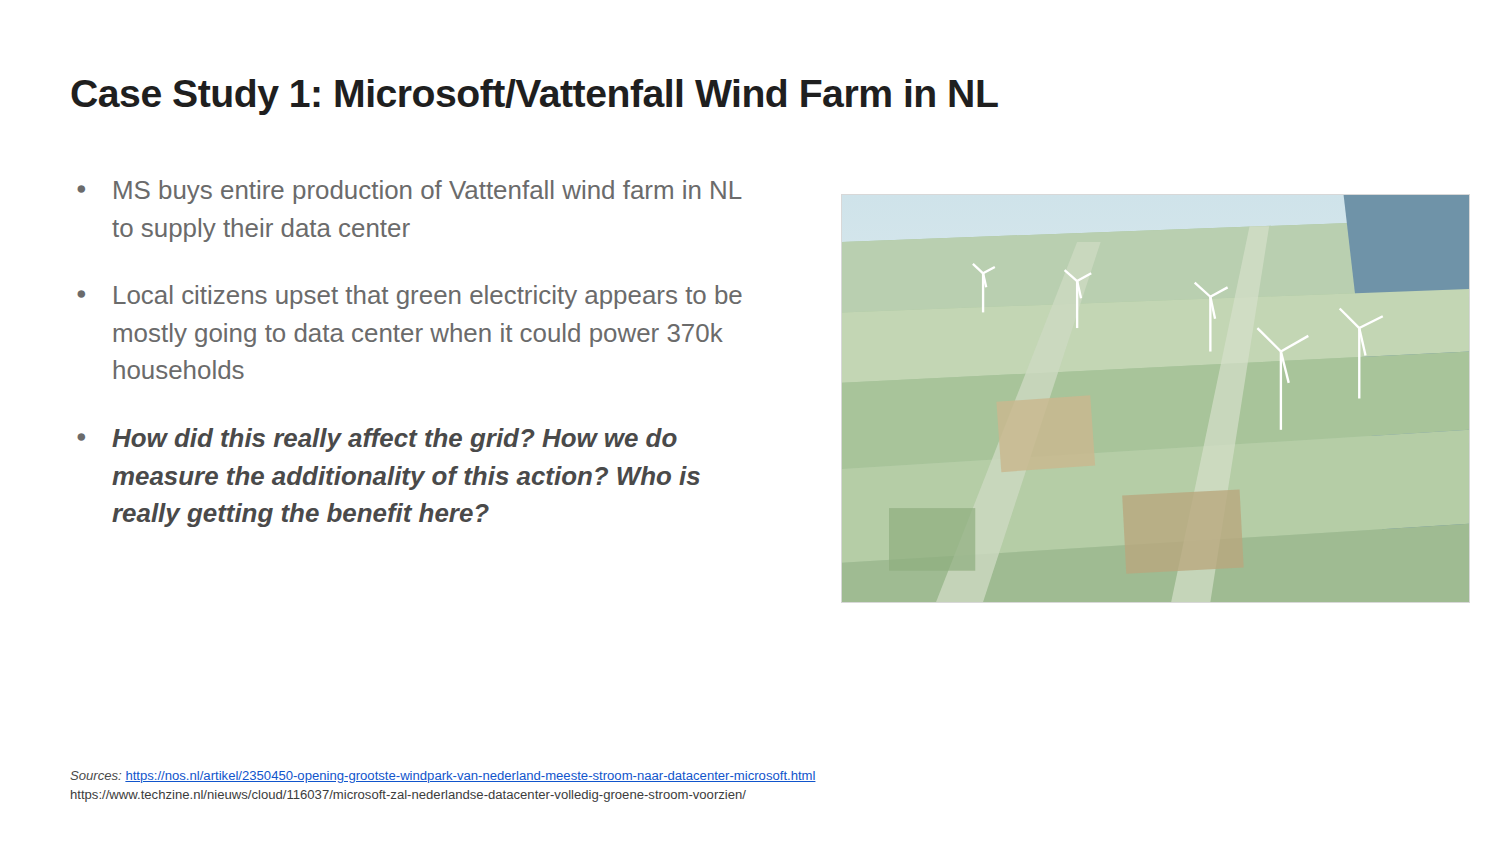Case Study 1: Microsoft/Vattenfall Wind Farm in NL
MS buys entire production of Vattenfall wind farm in NL to supply their data center
Local citizens upset that green electricity appears to be mostly going to data center when it could power 370k households
How did this really affect the grid? How we do measure the additionality of this action? Who is really getting the benefit here?
Sources: https://nos.nl/artikel/2350450-opening-grootste-windpark-van-nederland-meeste-stroom-naar-datacenter-microsoft.html
https://www.techzine.nl/nieuws/cloud/116037/microsoft-zal-nederlandse-datacenter-volledig-groene-stroom-voorzien/